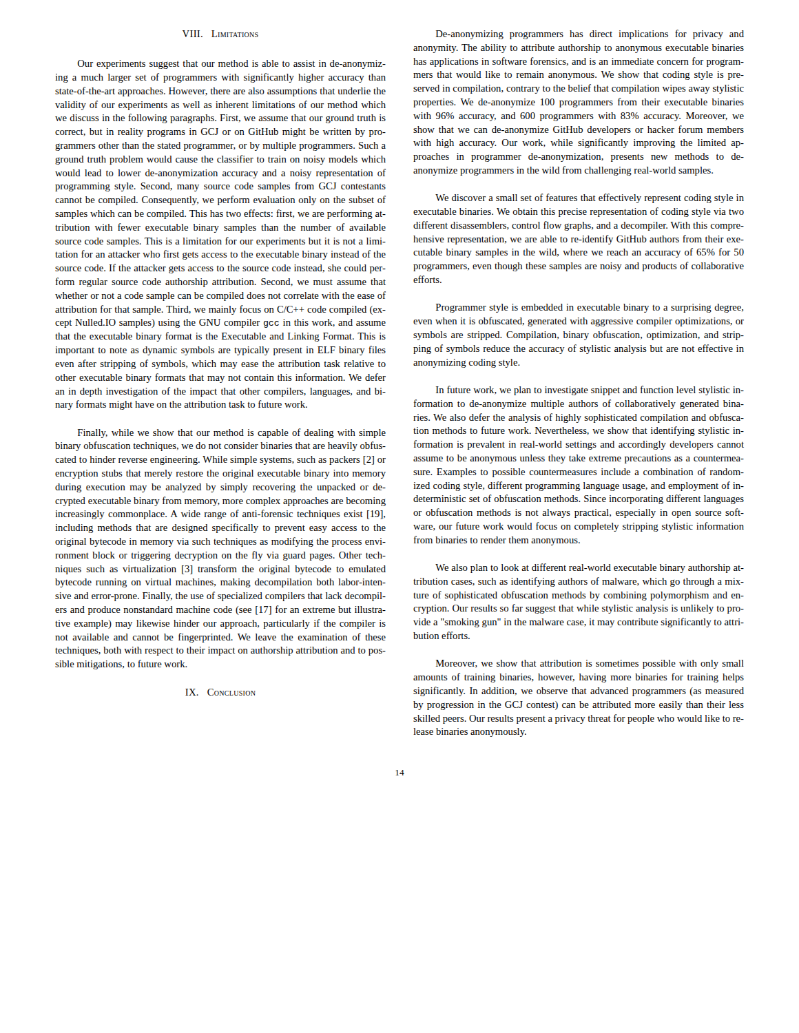VIII. Limitations
Our experiments suggest that our method is able to assist in de-anonymizing a much larger set of programmers with significantly higher accuracy than state-of-the-art approaches. However, there are also assumptions that underlie the validity of our experiments as well as inherent limitations of our method which we discuss in the following paragraphs. First, we assume that our ground truth is correct, but in reality programs in GCJ or on GitHub might be written by programmers other than the stated programmer, or by multiple programmers. Such a ground truth problem would cause the classifier to train on noisy models which would lead to lower de-anonymization accuracy and a noisy representation of programming style. Second, many source code samples from GCJ contestants cannot be compiled. Consequently, we perform evaluation only on the subset of samples which can be compiled. This has two effects: first, we are performing attribution with fewer executable binary samples than the number of available source code samples. This is a limitation for our experiments but it is not a limitation for an attacker who first gets access to the executable binary instead of the source code. If the attacker gets access to the source code instead, she could perform regular source code authorship attribution. Second, we must assume that whether or not a code sample can be compiled does not correlate with the ease of attribution for that sample. Third, we mainly focus on C/C++ code compiled (except Nulled.IO samples) using the GNU compiler gcc in this work, and assume that the executable binary format is the Executable and Linking Format. This is important to note as dynamic symbols are typically present in ELF binary files even after stripping of symbols, which may ease the attribution task relative to other executable binary formats that may not contain this information. We defer an in depth investigation of the impact that other compilers, languages, and binary formats might have on the attribution task to future work.
Finally, while we show that our method is capable of dealing with simple binary obfuscation techniques, we do not consider binaries that are heavily obfuscated to hinder reverse engineering. While simple systems, such as packers [2] or encryption stubs that merely restore the original executable binary into memory during execution may be analyzed by simply recovering the unpacked or decrypted executable binary from memory, more complex approaches are becoming increasingly commonplace. A wide range of anti-forensic techniques exist [19], including methods that are designed specifically to prevent easy access to the original bytecode in memory via such techniques as modifying the process environment block or triggering decryption on the fly via guard pages. Other techniques such as virtualization [3] transform the original bytecode to emulated bytecode running on virtual machines, making decompilation both labor-intensive and error-prone. Finally, the use of specialized compilers that lack decompilers and produce nonstandard machine code (see [17] for an extreme but illustrative example) may likewise hinder our approach, particularly if the compiler is not available and cannot be fingerprinted. We leave the examination of these techniques, both with respect to their impact on authorship attribution and to possible mitigations, to future work.
IX. Conclusion
De-anonymizing programmers has direct implications for privacy and anonymity. The ability to attribute authorship to anonymous executable binaries has applications in software forensics, and is an immediate concern for programmers that would like to remain anonymous. We show that coding style is preserved in compilation, contrary to the belief that compilation wipes away stylistic properties. We de-anonymize 100 programmers from their executable binaries with 96% accuracy, and 600 programmers with 83% accuracy. Moreover, we show that we can de-anonymize GitHub developers or hacker forum members with high accuracy. Our work, while significantly improving the limited approaches in programmer de-anonymization, presents new methods to de-anonymize programmers in the wild from challenging real-world samples.
We discover a small set of features that effectively represent coding style in executable binaries. We obtain this precise representation of coding style via two different disassemblers, control flow graphs, and a decompiler. With this comprehensive representation, we are able to re-identify GitHub authors from their executable binary samples in the wild, where we reach an accuracy of 65% for 50 programmers, even though these samples are noisy and products of collaborative efforts.
Programmer style is embedded in executable binary to a surprising degree, even when it is obfuscated, generated with aggressive compiler optimizations, or symbols are stripped. Compilation, binary obfuscation, optimization, and stripping of symbols reduce the accuracy of stylistic analysis but are not effective in anonymizing coding style.
In future work, we plan to investigate snippet and function level stylistic information to de-anonymize multiple authors of collaboratively generated binaries. We also defer the analysis of highly sophisticated compilation and obfuscation methods to future work. Nevertheless, we show that identifying stylistic information is prevalent in real-world settings and accordingly developers cannot assume to be anonymous unless they take extreme precautions as a countermeasure. Examples to possible countermeasures include a combination of randomized coding style, different programming language usage, and employment of indeterministic set of obfuscation methods. Since incorporating different languages or obfuscation methods is not always practical, especially in open source software, our future work would focus on completely stripping stylistic information from binaries to render them anonymous.
We also plan to look at different real-world executable binary authorship attribution cases, such as identifying authors of malware, which go through a mixture of sophisticated obfuscation methods by combining polymorphism and encryption. Our results so far suggest that while stylistic analysis is unlikely to provide a "smoking gun" in the malware case, it may contribute significantly to attribution efforts.
Moreover, we show that attribution is sometimes possible with only small amounts of training binaries, however, having more binaries for training helps significantly. In addition, we observe that advanced programmers (as measured by progression in the GCJ contest) can be attributed more easily than their less skilled peers. Our results present a privacy threat for people who would like to release binaries anonymously.
14